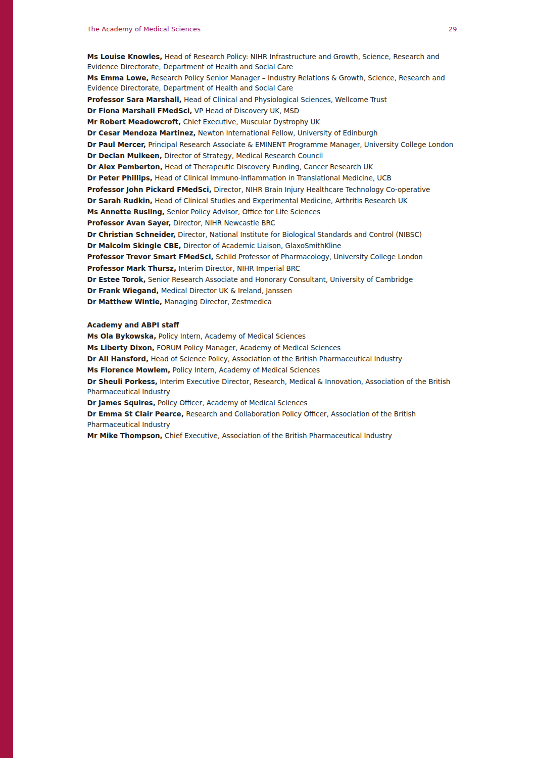The Academy of Medical Sciences 29
Ms Louise Knowles, Head of Research Policy: NIHR Infrastructure and Growth, Science, Research and Evidence Directorate, Department of Health and Social Care
Ms Emma Lowe, Research Policy Senior Manager – Industry Relations & Growth, Science, Research and Evidence Directorate, Department of Health and Social Care
Professor Sara Marshall, Head of Clinical and Physiological Sciences, Wellcome Trust
Dr Fiona Marshall FMedSci, VP Head of Discovery UK, MSD
Mr Robert Meadowcroft, Chief Executive, Muscular Dystrophy UK
Dr Cesar Mendoza Martinez, Newton International Fellow, University of Edinburgh
Dr Paul Mercer, Principal Research Associate & EMINENT Programme Manager, University College London
Dr Declan Mulkeen, Director of Strategy, Medical Research Council
Dr Alex Pemberton, Head of Therapeutic Discovery Funding, Cancer Research UK
Dr Peter Phillips, Head of Clinical Immuno-Inflammation in Translational Medicine, UCB
Professor John Pickard FMedSci, Director, NIHR Brain Injury Healthcare Technology Co-operative
Dr Sarah Rudkin, Head of Clinical Studies and Experimental Medicine, Arthritis Research UK
Ms Annette Rusling, Senior Policy Advisor, Office for Life Sciences
Professor Avan Sayer, Director, NIHR Newcastle BRC
Dr Christian Schneider, Director, National Institute for Biological Standards and Control (NIBSC)
Dr Malcolm Skingle CBE, Director of Academic Liaison, GlaxoSmithKline
Professor Trevor Smart FMedSci, Schild Professor of Pharmacology, University College London
Professor Mark Thursz, Interim Director, NIHR Imperial BRC
Dr Estee Torok, Senior Research Associate and Honorary Consultant, University of Cambridge
Dr Frank Wiegand, Medical Director UK & Ireland, Janssen
Dr Matthew Wintle, Managing Director, Zestmedica
Academy and ABPI staff
Ms Ola Bykowska, Policy Intern, Academy of Medical Sciences
Ms Liberty Dixon, FORUM Policy Manager, Academy of Medical Sciences
Dr Ali Hansford, Head of Science Policy, Association of the British Pharmaceutical Industry
Ms Florence Mowlem, Policy Intern, Academy of Medical Sciences
Dr Sheuli Porkess, Interim Executive Director, Research, Medical & Innovation, Association of the British Pharmaceutical Industry
Dr James Squires, Policy Officer, Academy of Medical Sciences
Dr Emma St Clair Pearce, Research and Collaboration Policy Officer, Association of the British Pharmaceutical Industry
Mr Mike Thompson, Chief Executive, Association of the British Pharmaceutical Industry